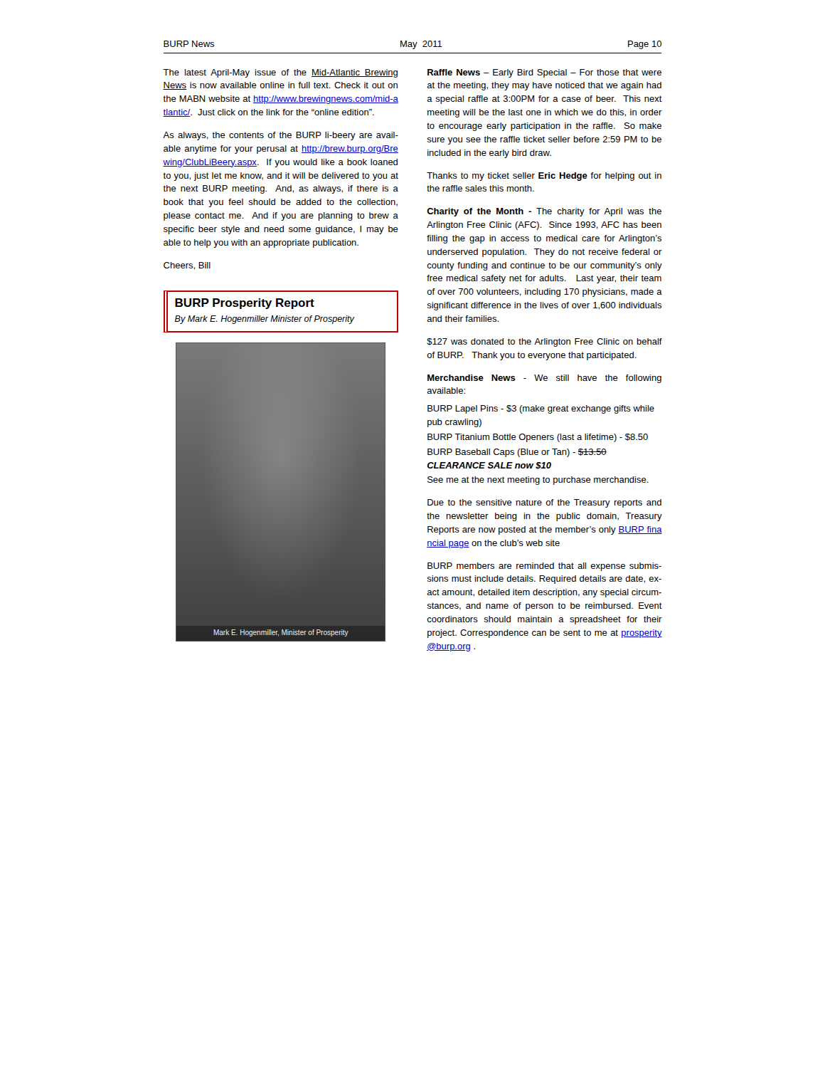BURP News
May 2011
Page 10
The latest April-May issue of the Mid-Atlantic Brewing News is now available online in full text. Check it out on the MABN website at http://www.brewingnews.com/mid-atlantic/. Just click on the link for the “online edition”.
As always, the contents of the BURP li-beery are available anytime for your perusal at http://brew.burp.org/Brewing/ClubLiBeery.aspx. If you would like a book loaned to you, just let me know, and it will be delivered to you at the next BURP meeting. And, as always, if there is a book that you feel should be added to the collection, please contact me. And if you are planning to brew a specific beer style and need some guidance, I may be able to help you with an appropriate publication.
Cheers, Bill
BURP Prosperity Report
By Mark E. Hogenmiller Minister of Prosperity
Mark E. Hogenmiller, Minister of Prosperity
Raffle News – Early Bird Special – For those that were at the meeting, they may have noticed that we again had a special raffle at 3:00PM for a case of beer. This next meeting will be the last one in which we do this, in order to encourage early participation in the raffle. So make sure you see the raffle ticket seller before 2:59 PM to be included in the early bird draw.
Thanks to my ticket seller Eric Hedge for helping out in the raffle sales this month.
Charity of the Month - The charity for April was the Arlington Free Clinic (AFC). Since 1993, AFC has been filling the gap in access to medical care for Arlington’s underserved population. They do not receive federal or county funding and continue to be our community’s only free medical safety net for adults. Last year, their team of over 700 volunteers, including 170 physicians, made a significant difference in the lives of over 1,600 individuals and their families.
$127 was donated to the Arlington Free Clinic on behalf of BURP. Thank you to everyone that participated.
Merchandise News - We still have the following available:
BURP Lapel Pins - $3 (make great exchange gifts while pub crawling)
BURP Titanium Bottle Openers (last a lifetime) - $8.50
BURP Baseball Caps (Blue or Tan) - $13.50 CLEARANCE SALE now $10
See me at the next meeting to purchase merchandise.
Due to the sensitive nature of the Treasury reports and the newsletter being in the public domain, Treasury Reports are now posted at the member’s only BURP financial page on the club’s web site
BURP members are reminded that all expense submissions must include details. Required details are date, exact amount, detailed item description, any special circumstances, and name of person to be reimbursed. Event coordinators should maintain a spreadsheet for their project. Correspondence can be sent to me at prosperity@burp.org .